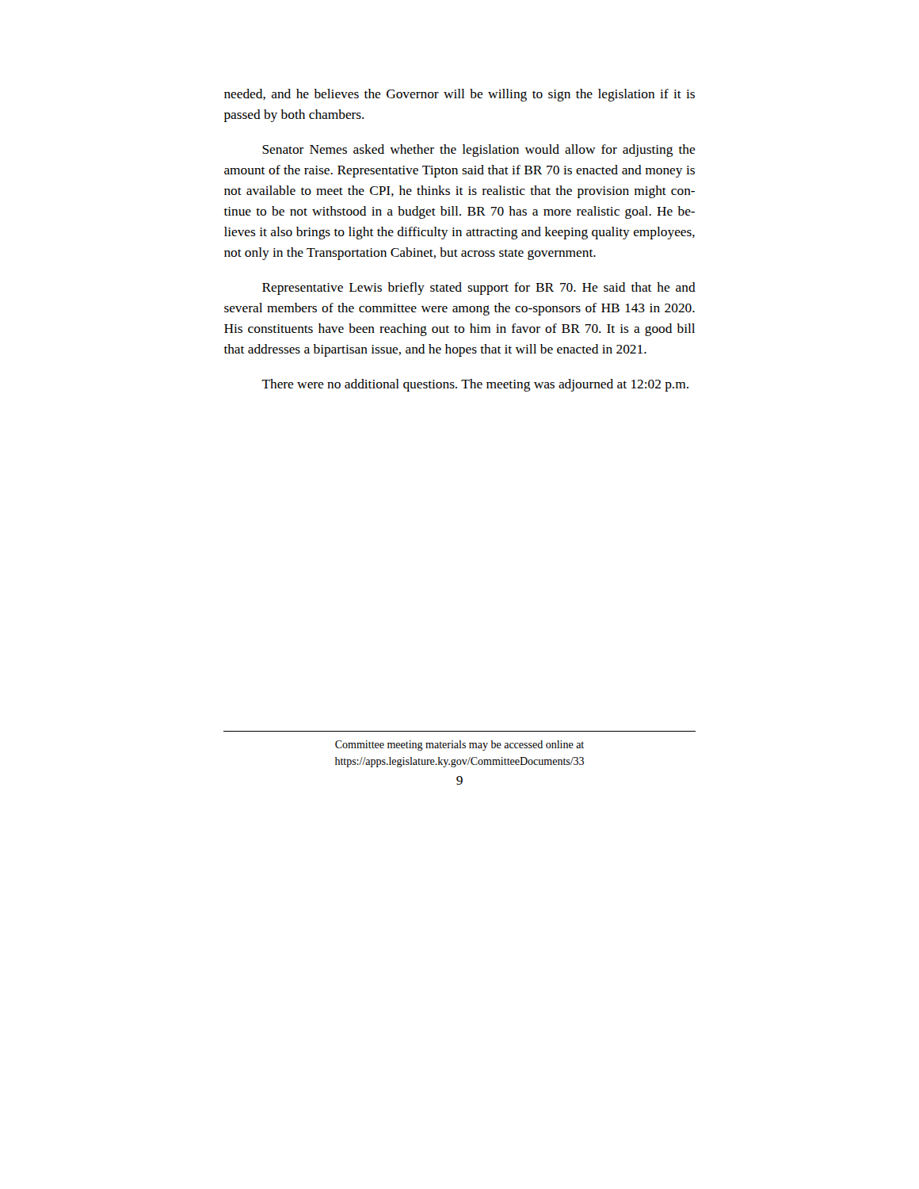needed, and he believes the Governor will be willing to sign the legislation if it is passed by both chambers.
Senator Nemes asked whether the legislation would allow for adjusting the amount of the raise. Representative Tipton said that if BR 70 is enacted and money is not available to meet the CPI, he thinks it is realistic that the provision might continue to be not withstood in a budget bill. BR 70 has a more realistic goal. He believes it also brings to light the difficulty in attracting and keeping quality employees, not only in the Transportation Cabinet, but across state government.
Representative Lewis briefly stated support for BR 70. He said that he and several members of the committee were among the co-sponsors of HB 143 in 2020. His constituents have been reaching out to him in favor of BR 70. It is a good bill that addresses a bipartisan issue, and he hopes that it will be enacted in 2021.
There were no additional questions. The meeting was adjourned at 12:02 p.m.
Committee meeting materials may be accessed online at https://apps.legislature.ky.gov/CommitteeDocuments/33
9